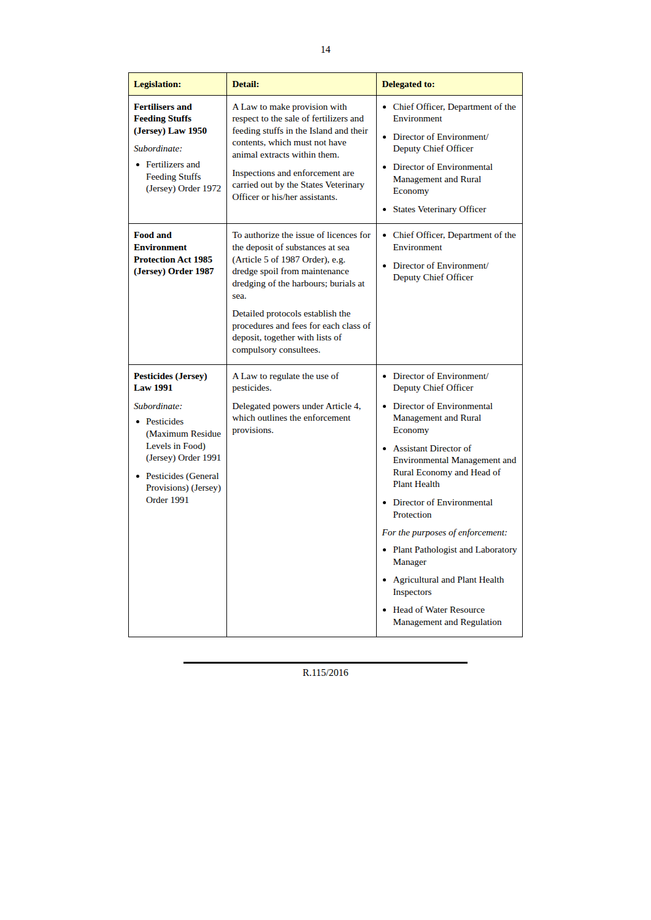14
| Legislation: | Detail: | Delegated to: |
| --- | --- | --- |
| Fertilisers and Feeding Stuffs (Jersey) Law 1950 Subordinate: Fertilizers and Feeding Stuffs (Jersey) Order 1972 | A Law to make provision with respect to the sale of fertilizers and feeding stuffs in the Island and their contents, which must not have animal extracts within them. Inspections and enforcement are carried out by the States Veterinary Officer or his/her assistants. | Chief Officer, Department of the Environment Director of Environment/ Deputy Chief Officer Director of Environmental Management and Rural Economy States Veterinary Officer |
| Food and Environment Protection Act 1985 (Jersey) Order 1987 | To authorize the issue of licences for the deposit of substances at sea (Article 5 of 1987 Order), e.g. dredge spoil from maintenance dredging of the harbours; burials at sea. Detailed protocols establish the procedures and fees for each class of deposit, together with lists of compulsory consultees. | Chief Officer, Department of the Environment Director of Environment/ Deputy Chief Officer |
| Pesticides (Jersey) Law 1991 Subordinate: Pesticides (Maximum Residue Levels in Food) (Jersey) Order 1991 Pesticides (General Provisions) (Jersey) Order 1991 | A Law to regulate the use of pesticides. Delegated powers under Article 4, which outlines the enforcement provisions. | Director of Environment/ Deputy Chief Officer Director of Environmental Management and Rural Economy Assistant Director of Environmental Management and Rural Economy and Head of Plant Health Director of Environmental Protection For the purposes of enforcement: Plant Pathologist and Laboratory Manager Agricultural and Plant Health Inspectors Head of Water Resource Management and Regulation |
R.115/2016